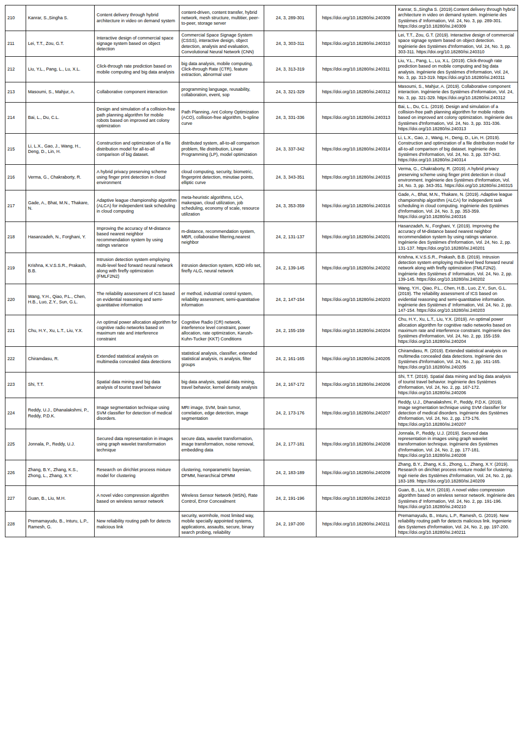| 210 | Kanrar, S.,Singha S. | Content delivery through hybrid architecture in video on demand system | content-driven, content transfer, hybrid network, mesh structure, multitier, peer-to-peer, storage server | 24, 3, 289-301 | https://doi.org/10.18280/isi.240309 | Kanrar, S.,Singha S. (2019).Content delivery through hybrid architecture in video on demand system. Ingénierie des Systèmes d' Information, Vol. 24, No. 3, pp. 289-301. https://doi.org/10.18280/isi.240309 |
| 211 | Lei, T.T., Zou, G.T. | Interactive design of commercial space signage system based on object detection | Commercial Space Signage System (CSSS), interactive design, object detection, analysis and evaluation, Convolutional Neural Network (CNN) | 24, 3, 303-311 | https://doi.org/10.18280/isi.240310 | Lei, T.T., Zou, G.T. (2019). Interactive design of commercial space signage system based on object detection. Ingénierie des Systèmes d'Information, Vol. 24, No. 3, pp. 303-311. https://doi.org/10.18280/isi.240310 |
| 212 | Liu, Y.L., Pang, L., Lu, X.L. | Click-through rate prediction based on mobile computing and big data analysis | big data analysis, mobile computing, Click-through Rate (CTR), feature extraction, abnormal user | 24, 3, 313-319 | https://doi.org/10.18280/isi.240311 | Liu, Y.L., Pang, L., Lu, X.L. (2019). Click-through rate prediction based on mobile computing and big data analysis. Ingénierie des Systèmes d'Information, Vol. 24, No. 3, pp. 313-319. https://doi.org/10.18280/isi.240311 |
| 213 | Masoumi, S., Mahjur, A. | Collaborative component interaction | programming language, reusability, collaboration, event, sop | 24, 3, 321-329 | https://doi.org/10.18280/isi.240312 | Masoumi, S., Mahjur, A. (2019). Collaborative component interaction. Ingénierie des Systèmes d'Information, Vol. 24, No. 3, pp. 321-329. https://doi.org/10.18280/isi.240312 |
| 214 | Bai, L., Du, C.L. | Design and simulation of a collision-free path planning algorithm for mobile robots based on improved ant colony optimization | Path Planning, Ant Colony Optimization (ACO), collision-free algorithm, b-spline curve | 24, 3, 331-336 | https://doi.org/10.18280/isi.240313 | Bai, L., Du, C.L. (2019). Design and simulation of a collision-free path planning algorithm for mobile robots based on improved ant colony optimization. Ingénierie des Systèmes d'Information, Vol. 24, No. 3, pp. 331-336. https://doi.org/10.18280/isi.240313 |
| 215 | Li, L.X., Gao, J., Wang, H., Deng, D., Lin, H. | Construction and optimization of a file distribution model for all-to-all comparison of big dataset. | distributed system, all-to-all comparison problem, file distribution, Linear Programming (LP), model optimization | 24, 3, 337-342 | https://doi.org/10.18280/isi.240314 | Li, L.X., Gao, J., Wang, H., Deng, D., Lin, H. (2019). Construction and optimization of a file distribution model for all-to-all comparison of big dataset. Ingénierie des Systèmes d'Information, Vol. 24, No. 3, pp. 337-342. https://doi.org/10.18280/isi.240314 |
| 216 | Verma, G., Chakraborty, R. | A hybrid privacy preserving scheme using finger print detection in cloud environment | cloud computing, security, biometric, fingerprint detection, minutiae points, elliptic curve | 24, 3, 343-351 | https://doi.org/10.18280/isi.240315 | Verma, G., Chakraborty, R. (2019). A hybrid privacy preserving scheme using finger print detection in cloud environment. Ingénierie des Systèmes d'Information, Vol. 24, No. 3, pp. 343-351. https://doi.org/10.18280/isi.240315 |
| 217 | Gade, A., Bhat, M.N., Thakare, N. | Adaptive league championship algorithm (ALCA) for independent task scheduling in cloud computing | meta-heuristic algorithms, LCA, makespan, cloud utilization, job scheduling, economy of scale, resource utilization | 24, 3, 353-359 | https://doi.org/10.18280/isi.240316 | Gade, A., Bhat, M.N., Thakare, N. (2019). Adaptive league championship algorithm (ALCA) for independent task scheduling in cloud computing. Ingénierie des Systèmes d'Information, Vol. 24, No. 3, pp. 353-359. https://doi.org/10.18280/isi.240316 |
| 218 | Hasanzadeh, N., Forghani, Y. | Improving the accuracy of M-distance based nearest neighbor recommendation system by using ratings variance | m-distance, recommendation system, MBR, collaborative filtering,nearest neighbor | 24, 2, 131-137 | https://doi.org/10.18280/isi.240201 | Hasanzadeh, N., Forghani, Y. (2019). Improving the accuracy of M-distance based nearest neighbor recommendation system by using ratings variance. Ingénierie des Systèmes d'Information, Vol. 24, No. 2, pp. 131-137. https://doi.org/10.18280/isi.240201 |
| 219 | Krishna, K.V.S.S.R., Prakash, B.B. | Intrusion detection system employing multi-level feed forward neural network along with firefly optimization (FMLF2N2) | intrusion detection system, KDD info set, firefly ALG, neural network | 24, 2, 139-145 | https://doi.org/10.18280/isi.240202 | Krishna, K.V.S.S.R., Prakash, B.B. (2019). Intrusion detection system employing multi-level feed forward neural network along with firefly optimization (FMLF2N2). Ingénierie des Systèmes d' Information, Vol. 24, No. 2, pp. 139-145. https://doi.org/10.18280/isi.240202 |
| 220 | Wang, Y.H., Qiao, P.L., Chen, H.B., Luo, Z.Y., Sun, G.L. | The reliability assessment of ICS based on evidential reasoning and semi-quantitative information | er method, industrial control system, reliability assessment, semi-quantitative information | 24, 2, 147-154 | https://doi.org/10.18280/isi.240203 | Wang, Y.H., Qiao, P.L., Chen, H.B., Luo, Z.Y., Sun, G.L. (2019). The reliability assessment of ICS based on evidential reasoning and semi-quantitative information. Ingénierie des Systèmes d' Information, Vol. 24, No. 2, pp. 147-154. https://doi.org/10.18280/isi.240203 |
| 221 | Chu, H.Y., Xu, L.T., Liu, Y.X. | An optimal power allocation algorithm for cognitive radio networks based on maximum rate and interference constraint | Cognitive Radio (CR) network, interference level constraint, power allocation, rate optimization, Karush-Kuhn-Tucker (KKT) Conditions | 24, 2, 155-159 | https://doi.org/10.18280/isi.240204 | Chu, H.Y., Xu, L.T., Liu, Y.X. (2019). An optimal power allocation algorithm for cognitive radio networks based on maximum rate and interference constraint. Ingénierie des Systèmes d'Information, Vol. 24, No. 2, pp. 155-159. https://doi.org/10.18280/isi.240204 |
| 222 | Chiramdasu, R. | Extended statistical analysis on multimedia concealed data detections | statistical analysis, classifier, extended statistical analysis, rs analysis, filter groups | 24, 2, 161-165 | https://doi.org/10.18280/isi.240205 | Chiramdasu, R. (2019). Extended statistical analysis on multimedia concealed data detections. Ingénierie des Systèmes d'Information, Vol. 24, No. 2, pp. 161-165. https://doi.org/10.18280/isi.240205 |
| 223 | Shi, T.T. | Spatial data mining and big data analysis of tourist travel behavior | big data analysis, spatial data mining, travel behavior, kernel density analysis | 24, 2, 167-172 | https://doi.org/10.18280/isi.240206 | Shi, T.T. (2019). Spatial data mining and big data analysis of tourist travel behavior. Ingénierie des Systèmes d'Information, Vol. 24, No. 2, pp. 167-172. https://doi.org/10.18280/isi.240206 |
| 224 | Reddy, U.J., Dhanalakshmi, P., Reddy, P.D.K. | Image segmentation technique using SVM classifier for detection of medical disorders. | MRI image, SVM, brain tumor, correlation, edge detection, image segmentation | 24, 2, 173-176 | https://doi.org/10.18280/isi.240207 | Reddy, U.J., Dhanalakshmi, P., Reddy, P.D.K. (2019). Image segmentation technique using SVM classifier for detection of medical disorders. Ingénierie des Systèmes d'Information, Vol. 24, No. 2, pp. 173-176. https://doi.org/10.18280/isi.240207 |
| 225 | Jonnala, P., Reddy, U.J. | Secured data representation in images using graph wavelet transformation technique | secure data, wavelet transformation, image transformation, noise removal, embedding data | 24, 2, 177-181 | https://doi.org/10.18280/isi.240208 | Jonnala, P., Reddy, U.J. (2019). Secured data representation in images using graph wavelet transformation technique. Ingénierie des Systèmes d'Information, Vol. 24, No. 2, pp. 177-181. https://doi.org/10.18280/isi.240208 |
| 226 | Zhang, B.Y., Zhang, K.S., Zhong, L., Zhang, X.Y. | Research on dirichlet process mixture model for clustering | clustering, nonparametric bayesian, DPMM, hierarchical DPMM | 24, 2, 183-189 | https://doi.org/10.18280/isi.240209 | Zhang, B.Y., Zhang, K.S., Zhong, L., Zhang, X.Y. (2019). Research on dirichlet process mixture model for clustering. Ingé nierie des Systèmes d'Information, Vol. 24, No. 2, pp. 183-189. https://doi.org/10.18280/isi.240209 |
| 227 | Guan, B., Liu, M.H. | A novel video compression algorithm based on wireless sensor network | Wireless Sensor Network (WSN), Rate Control, Error Concealment | 24, 2, 191-196 | https://doi.org/10.18280/isi.240210 | Guan, B., Liu, M.H. (2019). A novel video compression algorithm based on wireless sensor network. Ingénierie des Systèmes d' Information, Vol. 24, No. 2, pp. 191-196. https://doi.org/10.18280/isi.240210 |
| 228 | Premamayudu, B., Inturu, L.P., Ramesh, G. | New reliability routing path for detects malicious link | security, wormhole, most limited way, mobile specially appointed systems, applications, assaults, secure, binary search probing, reliability | 24, 2, 197-200 | https://doi.org/10.18280/isi.240211 | Premamayudu, B., Inturu, L.P., Ramesh, G. (2019). New reliability routing path for detects malicious link. Ingenierie des Systemes d'Information, Vol. 24, No. 2, pp. 197-200. https://doi.org/10.18280/isi.240211 |